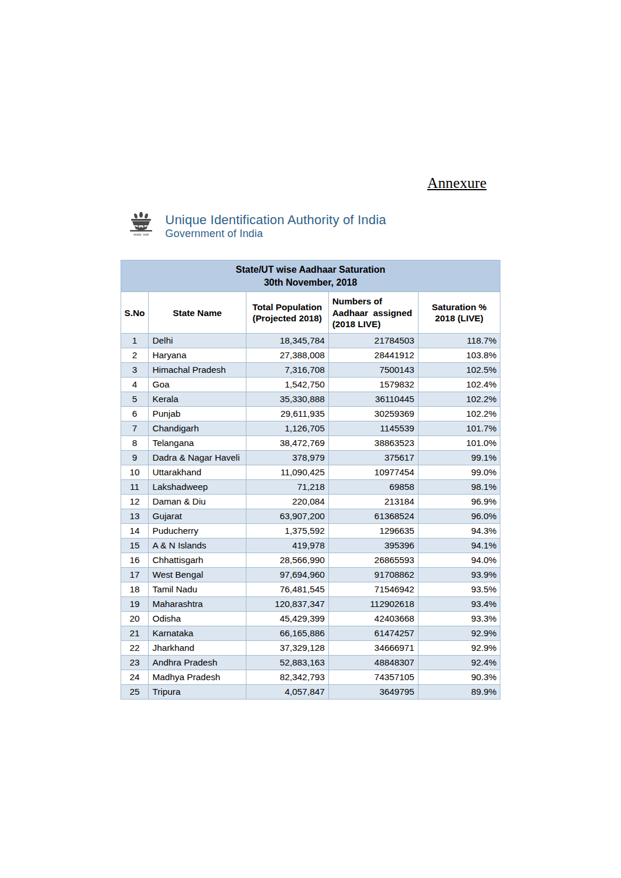Annexure
सत्यमेव जयते
Unique Identification Authority of India
Government of India
| State/UT wise Aadhaar Saturation 30th November, 2018 |
| --- |
| S.No | State Name | Total Population (Projected 2018) | Numbers of Aadhaar assigned (2018 LIVE) | Saturation % 2018 (LIVE) |
| 1 | Delhi | 18,345,784 | 21784503 | 118.7% |
| 2 | Haryana | 27,388,008 | 28441912 | 103.8% |
| 3 | Himachal Pradesh | 7,316,708 | 7500143 | 102.5% |
| 4 | Goa | 1,542,750 | 1579832 | 102.4% |
| 5 | Kerala | 35,330,888 | 36110445 | 102.2% |
| 6 | Punjab | 29,611,935 | 30259369 | 102.2% |
| 7 | Chandigarh | 1,126,705 | 1145539 | 101.7% |
| 8 | Telangana | 38,472,769 | 38863523 | 101.0% |
| 9 | Dadra & Nagar Haveli | 378,979 | 375617 | 99.1% |
| 10 | Uttarakhand | 11,090,425 | 10977454 | 99.0% |
| 11 | Lakshadweep | 71,218 | 69858 | 98.1% |
| 12 | Daman & Diu | 220,084 | 213184 | 96.9% |
| 13 | Gujarat | 63,907,200 | 61368524 | 96.0% |
| 14 | Puducherry | 1,375,592 | 1296635 | 94.3% |
| 15 | A & N Islands | 419,978 | 395396 | 94.1% |
| 16 | Chhattisgarh | 28,566,990 | 26865593 | 94.0% |
| 17 | West Bengal | 97,694,960 | 91708862 | 93.9% |
| 18 | Tamil Nadu | 76,481,545 | 71546942 | 93.5% |
| 19 | Maharashtra | 120,837,347 | 112902618 | 93.4% |
| 20 | Odisha | 45,429,399 | 42403668 | 93.3% |
| 21 | Karnataka | 66,165,886 | 61474257 | 92.9% |
| 22 | Jharkhand | 37,329,128 | 34666971 | 92.9% |
| 23 | Andhra Pradesh | 52,883,163 | 48848307 | 92.4% |
| 24 | Madhya Pradesh | 82,342,793 | 74357105 | 90.3% |
| 25 | Tripura | 4,057,847 | 3649795 | 89.9% |